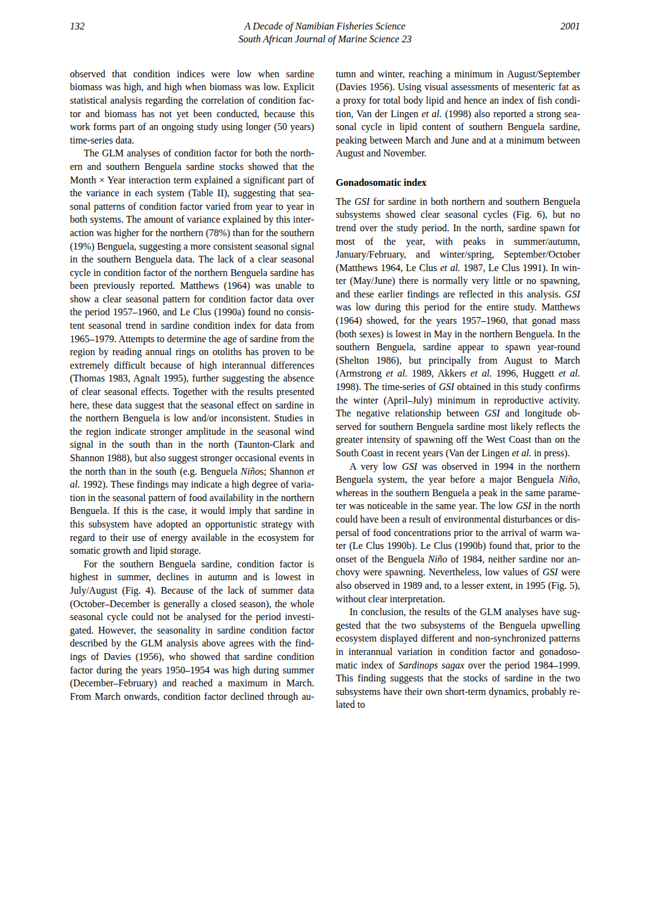132
A Decade of Namibian Fisheries Science South African Journal of Marine Science 23
2001
observed that condition indices were low when sardine biomass was high, and high when biomass was low. Explicit statistical analysis regarding the correlation of condition factor and biomass has not yet been conducted, because this work forms part of an ongoing study using longer (50 years) time-series data.
The GLM analyses of condition factor for both the northern and southern Benguela sardine stocks showed that the Month × Year interaction term explained a significant part of the variance in each system (Table II), suggesting that seasonal patterns of condition factor varied from year to year in both systems. The amount of variance explained by this interaction was higher for the northern (78%) than for the southern (19%) Benguela, suggesting a more consistent seasonal signal in the southern Benguela data. The lack of a clear seasonal cycle in condition factor of the northern Benguela sardine has been previously reported. Matthews (1964) was unable to show a clear seasonal pattern for condition factor data over the period 1957–1960, and Le Clus (1990a) found no consistent seasonal trend in sardine condition index for data from 1965–1979. Attempts to determine the age of sardine from the region by reading annual rings on otoliths has proven to be extremely difficult because of high interannual differences (Thomas 1983, Agnalt 1995), further suggesting the absence of clear seasonal effects. Together with the results presented here, these data suggest that the seasonal effect on sardine in the northern Benguela is low and/or inconsistent. Studies in the region indicate stronger amplitude in the seasonal wind signal in the south than in the north (Taunton-Clark and Shannon 1988), but also suggest stronger occasional events in the north than in the south (e.g. Benguela Niños; Shannon et al. 1992). These findings may indicate a high degree of variation in the seasonal pattern of food availability in the northern Benguela. If this is the case, it would imply that sardine in this subsystem have adopted an opportunistic strategy with regard to their use of energy available in the ecosystem for somatic growth and lipid storage.
For the southern Benguela sardine, condition factor is highest in summer, declines in autumn and is lowest in July/August (Fig. 4). Because of the lack of summer data (October–December is generally a closed season), the whole seasonal cycle could not be analysed for the period investigated. However, the seasonality in sardine condition factor described by the GLM analysis above agrees with the findings of Davies (1956), who showed that sardine condition factor during the years 1950–1954 was high during summer (December–February) and reached a maximum in March. From March onwards, condition factor declined through autumn and winter, reaching a minimum in August/September (Davies 1956). Using visual assessments of mesenteric fat as a proxy for total body lipid and hence an index of fish condition, Van der Lingen et al. (1998) also reported a strong seasonal cycle in lipid content of southern Benguela sardine, peaking between March and June and at a minimum between August and November.
Gonadosomatic index
The GSI for sardine in both northern and southern Benguela subsystems showed clear seasonal cycles (Fig. 6), but no trend over the study period. In the north, sardine spawn for most of the year, with peaks in summer/autumn, January/February, and winter/spring, September/October (Matthews 1964, Le Clus et al. 1987, Le Clus 1991). In winter (May/June) there is normally very little or no spawning, and these earlier findings are reflected in this analysis. GSI was low during this period for the entire study. Matthews (1964) showed, for the years 1957–1960, that gonad mass (both sexes) is lowest in May in the northern Benguela. In the southern Benguela, sardine appear to spawn year-round (Shelton 1986), but principally from August to March (Armstrong et al. 1989, Akkers et al. 1996, Huggett et al. 1998). The time-series of GSI obtained in this study confirms the winter (April–July) minimum in reproductive activity. The negative relationship between GSI and longitude observed for southern Benguela sardine most likely reflects the greater intensity of spawning off the West Coast than on the South Coast in recent years (Van der Lingen et al. in press).
A very low GSI was observed in 1994 in the northern Benguela system, the year before a major Benguela Niño, whereas in the southern Benguela a peak in the same parameter was noticeable in the same year. The low GSI in the north could have been a result of environmental disturbances or dispersal of food concentrations prior to the arrival of warm water (Le Clus 1990b). Le Clus (1990b) found that, prior to the onset of the Benguela Niño of 1984, neither sardine nor anchovy were spawning. Nevertheless, low values of GSI were also observed in 1989 and, to a lesser extent, in 1995 (Fig. 5), without clear interpretation.
In conclusion, the results of the GLM analyses have suggested that the two subsystems of the Benguela upwelling ecosystem displayed different and non-synchronized patterns in interannual variation in condition factor and gonadosomatic index of Sardinops sagax over the period 1984–1999. This finding suggests that the stocks of sardine in the two subsystems have their own short-term dynamics, probably related to